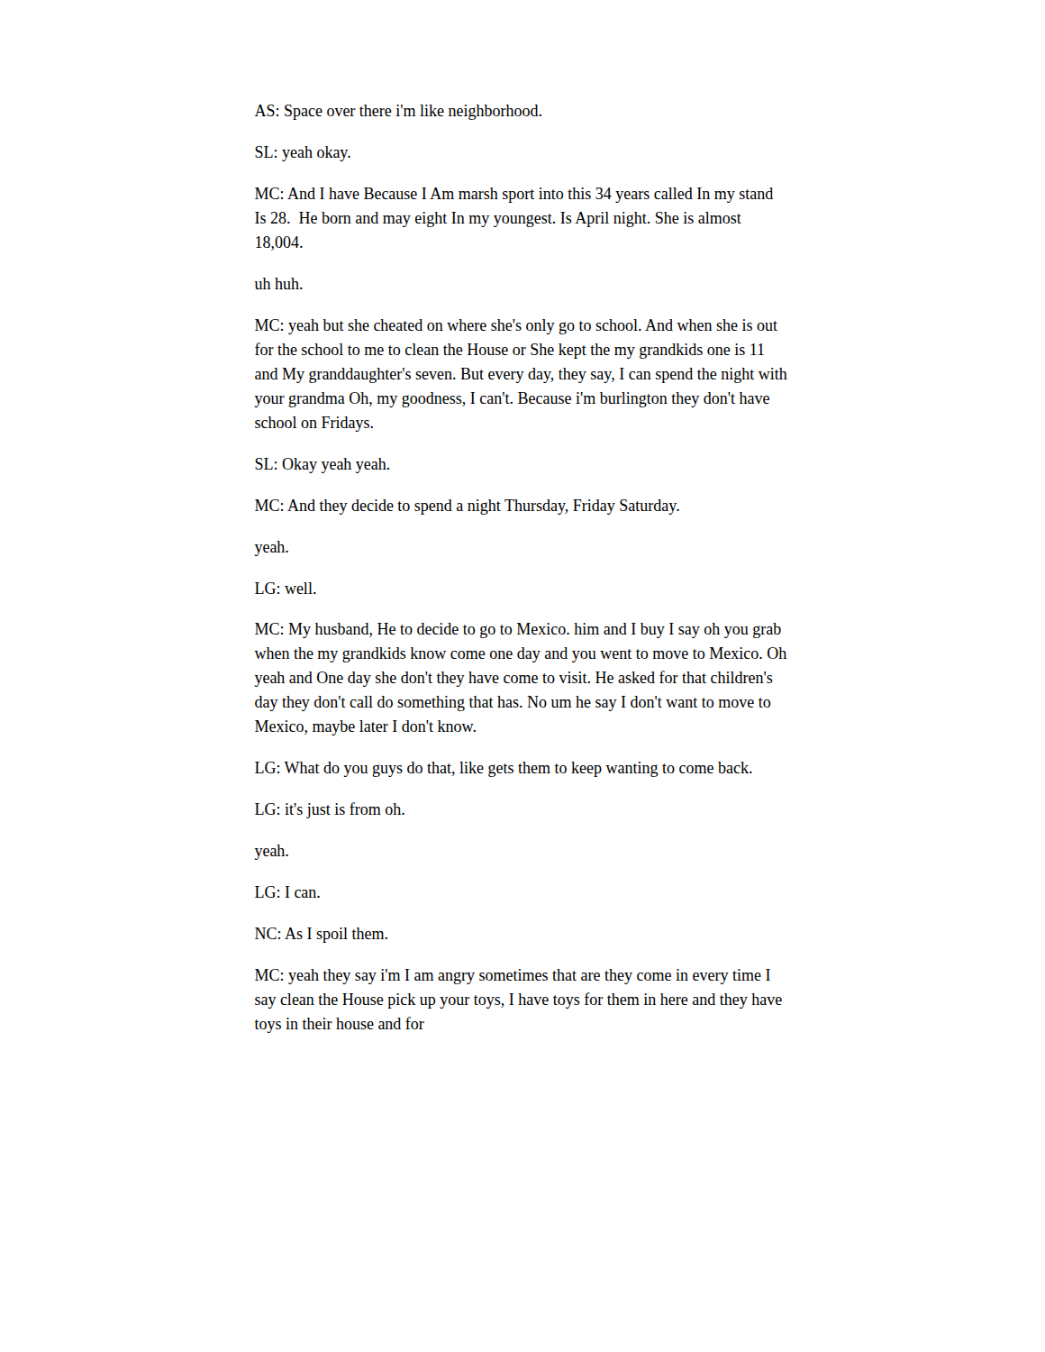AS: Space over there i'm like neighborhood.
SL: yeah okay.
MC: And I have Because I Am marsh sport into this 34 years called In my stand Is 28. He born and may eight In my youngest. Is April night. She is almost 18,004.
uh huh.
MC: yeah but she cheated on where she's only go to school. And when she is out for the school to me to clean the House or She kept the my grandkids one is 11 and My granddaughter's seven. But every day, they say, I can spend the night with your grandma Oh, my goodness, I can't. Because i'm burlington they don't have school on Fridays.
SL: Okay yeah yeah.
MC: And they decide to spend a night Thursday, Friday Saturday.
yeah.
LG: well.
MC: My husband, He to decide to go to Mexico. him and I buy I say oh you grab when the my grandkids know come one day and you went to move to Mexico. Oh yeah and One day she don't they have come to visit. He asked for that children's day they don't call do something that has. No um he say I don't want to move to Mexico, maybe later I don't know.
LG: What do you guys do that, like gets them to keep wanting to come back.
LG: it's just is from oh.
yeah.
LG: I can.
NC: As I spoil them.
MC: yeah they say i'm I am angry sometimes that are they come in every time I say clean the House pick up your toys, I have toys for them in here and they have toys in their house and for